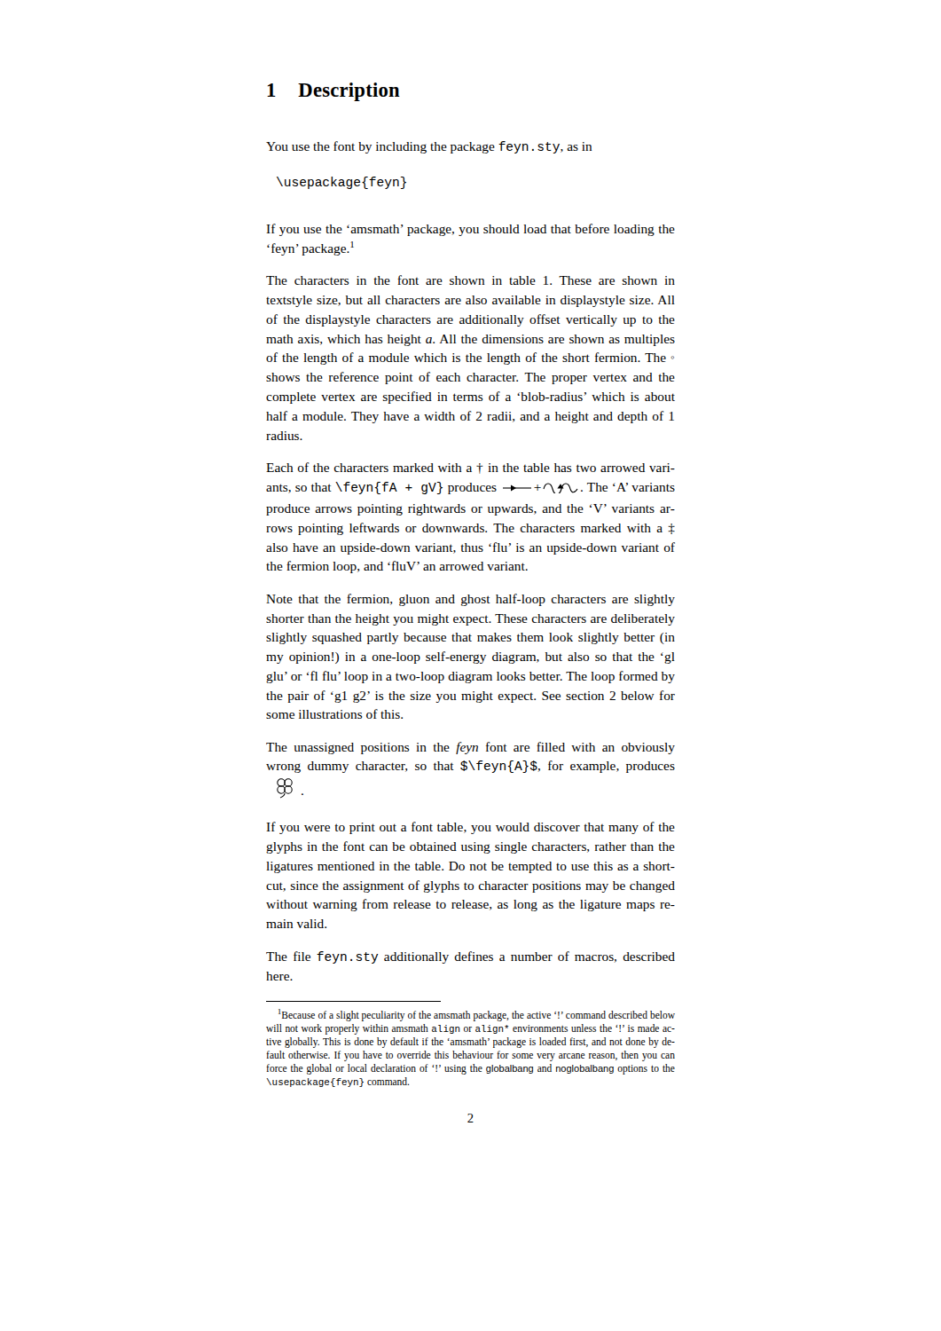1 Description
You use the font by including the package feyn.sty, as in
\usepackage{feyn}
If you use the ‘amsmath’ package, you should load that before loading the ‘feyn’ package.1
The characters in the font are shown in table 1. These are shown in textstyle size, but all characters are also available in displaystyle size. All of the displaystyle characters are additionally offset vertically up to the math axis, which has height a. All the dimensions are shown as multiples of the length of a module which is the length of the short fermion. The ◦ shows the reference point of each character. The proper vertex and the complete vertex are specified in terms of a ‘blob-radius’ which is about half a module. They have a width of 2 radii, and a height and depth of 1 radius.
Each of the characters marked with a † in the table has two arrowed variants, so that \feyn{fA + gV} produces + . The ‘A’ variants produce arrows pointing rightwards or upwards, and the ‘V’ variants arrows pointing leftwards or downwards. The characters marked with a ‡ also have an upside-down variant, thus ‘flu’ is an upside-down variant of the fermion loop, and ‘fluV’ an arrowed variant.
Note that the fermion, gluon and ghost half-loop characters are slightly shorter than the height you might expect. These characters are deliberately slightly squashed partly because that makes them look slightly better (in my opinion!) in a one-loop self-energy diagram, but also so that the ‘gl glu’ or ‘fl flu’ loop in a two-loop diagram looks better. The loop formed by the pair of ‘g1 g2’ is the size you might expect. See section 2 below for some illustrations of this.
The unassigned positions in the feyn font are filled with an obviously wrong dummy character, so that $\feyn{A}$, for example, produces .
If you were to print out a font table, you would discover that many of the glyphs in the font can be obtained using single characters, rather than the ligatures mentioned in the table. Do not be tempted to use this as a shortcut, since the assignment of glyphs to character positions may be changed without warning from release to release, as long as the ligature maps remain valid.
The file feyn.sty additionally defines a number of macros, described here.
1Because of a slight peculiarity of the amsmath package, the active ‘!’ command described below will not work properly within amsmath align or align* environments unless the ‘!’ is made active globally. This is done by default if the ‘amsmath’ package is loaded first, and not done by default otherwise. If you have to override this behaviour for some very arcane reason, then you can force the global or local declaration of ‘!’ using the globalbang and noglobalbang options to the \usepackage{feyn} command.
2